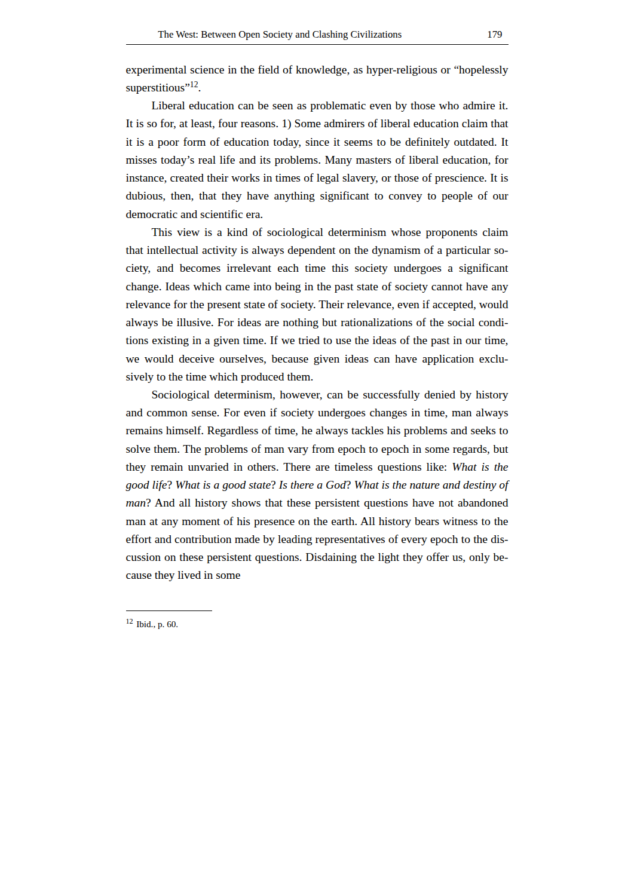The West: Between Open Society and Clashing Civilizations 179
experimental science in the field of knowledge, as hyper-religious or “hopelessly superstitious”12.
Liberal education can be seen as problematic even by those who admire it. It is so for, at least, four reasons. 1) Some admirers of liberal education claim that it is a poor form of education today, since it seems to be definitely outdated. It misses today’s real life and its problems. Many masters of liberal education, for instance, created their works in times of legal slavery, or those of prescience. It is dubious, then, that they have anything significant to convey to people of our democratic and scientific era.
This view is a kind of sociological determinism whose proponents claim that intellectual activity is always dependent on the dynamism of a particular society, and becomes irrelevant each time this society undergoes a significant change. Ideas which came into being in the past state of society cannot have any relevance for the present state of society. Their relevance, even if accepted, would always be illusive. For ideas are nothing but rationalizations of the social conditions existing in a given time. If we tried to use the ideas of the past in our time, we would deceive ourselves, because given ideas can have application exclusively to the time which produced them.
Sociological determinism, however, can be successfully denied by history and common sense. For even if society undergoes changes in time, man always remains himself. Regardless of time, he always tackles his problems and seeks to solve them. The problems of man vary from epoch to epoch in some regards, but they remain unvaried in others. There are timeless questions like: What is the good life? What is a good state? Is there a God? What is the nature and destiny of man? And all history shows that these persistent questions have not abandoned man at any moment of his presence on the earth. All history bears witness to the effort and contribution made by leading representatives of every epoch to the discussion on these persistent questions. Disdaining the light they offer us, only because they lived in some
12 Ibid., p. 60.